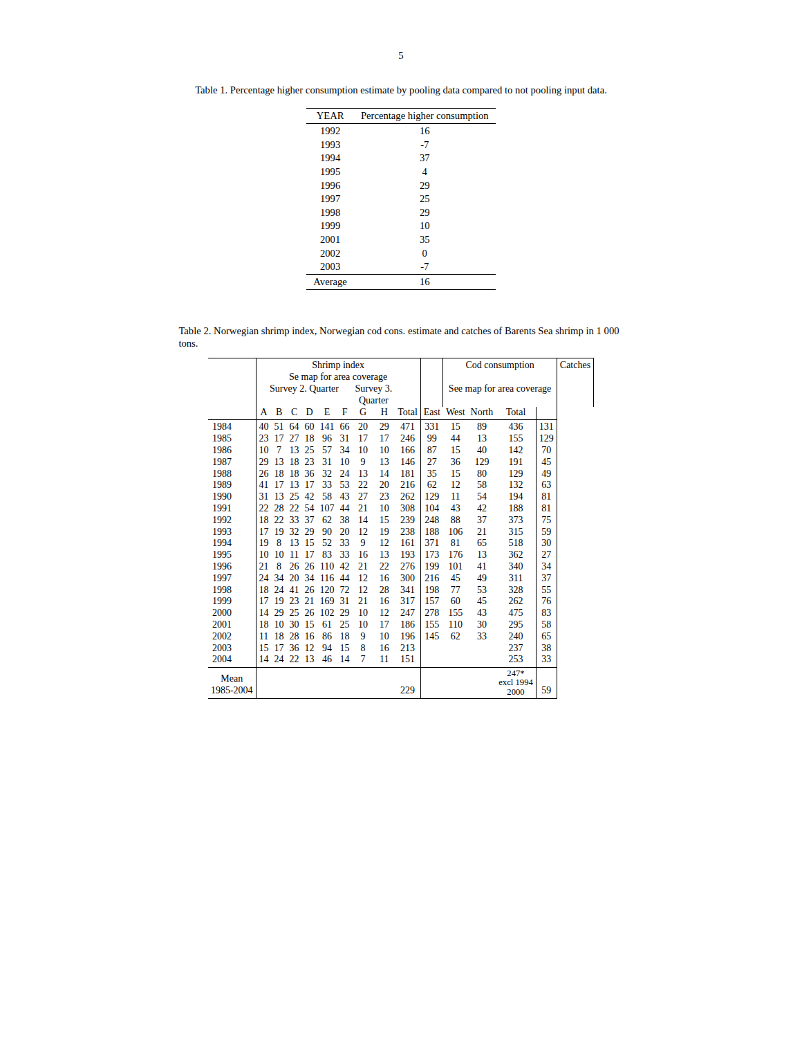5
Table 1. Percentage higher consumption estimate by pooling data compared to not pooling input data.
| YEAR | Percentage higher consumption |
| --- | --- |
| 1992 | 16 |
| 1993 | -7 |
| 1994 | 37 |
| 1995 | 4 |
| 1996 | 29 |
| 1997 | 25 |
| 1998 | 29 |
| 1999 | 10 |
| 2001 | 35 |
| 2002 | 0 |
| 2003 | -7 |
| Average | 16 |
Table 2. Norwegian shrimp index, Norwegian cod cons. estimate and catches of Barents Sea shrimp in 1 000 tons.
| | Shrimp index | | Cod consumption | Catches |
| --- | --- | --- | --- | --- |
| | Se map for area coverage | | | |
| | Survey 2. Quarter | Survey 3. | | | See map for area coverage | |
| | | Quarter | | | | |
| | A | B | C | D | E | F | G | H | Total | East | West | North | Total | |
| 1984 | 40 | 51 | 64 | 60 | 141 | 66 | 20 | 29 | 471 | 331 | 15 | 89 | 436 | 131 |
| 1985 | 23 | 17 | 27 | 18 | 96 | 31 | 17 | 17 | 246 | 99 | 44 | 13 | 155 | 129 |
| 1986 | 10 | 7 | 13 | 25 | 57 | 34 | 10 | 10 | 166 | 87 | 15 | 40 | 142 | 70 |
| 1987 | 29 | 13 | 18 | 23 | 31 | 10 | 9 | 13 | 146 | 27 | 36 | 129 | 191 | 45 |
| 1988 | 26 | 18 | 18 | 36 | 32 | 24 | 13 | 14 | 181 | 35 | 15 | 80 | 129 | 49 |
| 1989 | 41 | 17 | 13 | 17 | 33 | 53 | 22 | 20 | 216 | 62 | 12 | 58 | 132 | 63 |
| 1990 | 31 | 13 | 25 | 42 | 58 | 43 | 27 | 23 | 262 | 129 | 11 | 54 | 194 | 81 |
| 1991 | 22 | 28 | 22 | 54 | 107 | 44 | 21 | 10 | 308 | 104 | 43 | 42 | 188 | 81 |
| 1992 | 18 | 22 | 33 | 37 | 62 | 38 | 14 | 15 | 239 | 248 | 88 | 37 | 373 | 75 |
| 1993 | 17 | 19 | 32 | 29 | 90 | 20 | 12 | 19 | 238 | 188 | 106 | 21 | 315 | 59 |
| 1994 | 19 | 8 | 13 | 15 | 52 | 33 | 9 | 12 | 161 | 371 | 81 | 65 | 518 | 30 |
| 1995 | 10 | 10 | 11 | 17 | 83 | 33 | 16 | 13 | 193 | 173 | 176 | 13 | 362 | 27 |
| 1996 | 21 | 8 | 26 | 26 | 110 | 42 | 21 | 22 | 276 | 199 | 101 | 41 | 340 | 34 |
| 1997 | 24 | 34 | 20 | 34 | 116 | 44 | 12 | 16 | 300 | 216 | 45 | 49 | 311 | 37 |
| 1998 | 18 | 24 | 41 | 26 | 120 | 72 | 12 | 28 | 341 | 198 | 77 | 53 | 328 | 55 |
| 1999 | 17 | 19 | 23 | 21 | 169 | 31 | 21 | 16 | 317 | 157 | 60 | 45 | 262 | 76 |
| 2000 | 14 | 29 | 25 | 26 | 102 | 29 | 10 | 12 | 247 | 278 | 155 | 43 | 475 | 83 |
| 2001 | 18 | 10 | 30 | 15 | 61 | 25 | 10 | 17 | 186 | 155 | 110 | 30 | 295 | 58 |
| 2002 | 11 | 18 | 28 | 16 | 86 | 18 | 9 | 10 | 196 | 145 | 62 | 33 | 240 | 65 |
| 2003 | 15 | 17 | 36 | 12 | 94 | 15 | 8 | 16 | 213 | | | | 237 | 38 |
| 2004 | 14 | 24 | 22 | 13 | 46 | 14 | 7 | 11 | 151 | | | | 253 | 33 |
| Mean 1985-2004 | | | | | | | | | 229 | | | | 247* excl 1994 2000 | 59 |